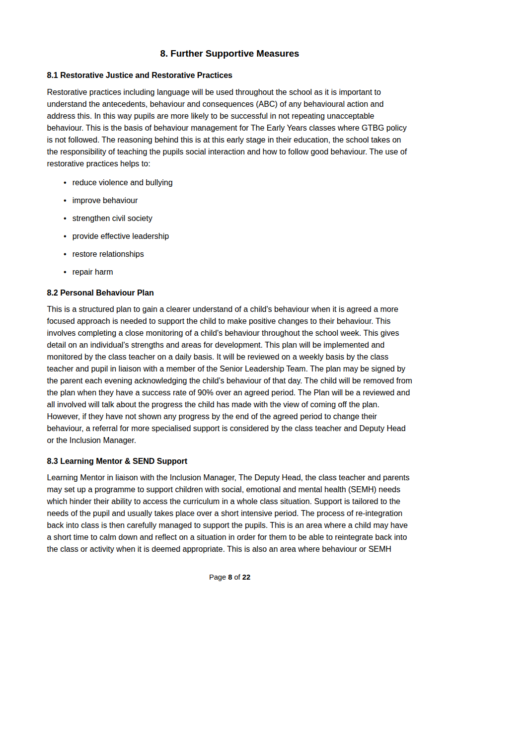8. Further Supportive Measures
8.1 Restorative Justice and Restorative Practices
Restorative practices including language will be used throughout the school as it is important to understand the antecedents, behaviour and consequences (ABC) of any behavioural action and address this. In this way pupils are more likely to be successful in not repeating unacceptable behaviour. This is the basis of behaviour management for The Early Years classes where GTBG policy is not followed. The reasoning behind this is at this early stage in their education, the school takes on the responsibility of teaching the pupils social interaction and how to follow good behaviour. The use of restorative practices helps to:
reduce violence and bullying
improve behaviour
strengthen civil society
provide effective leadership
restore relationships
repair harm
8.2 Personal Behaviour Plan
This is a structured plan to gain a clearer understand of a child's behaviour when it is agreed a more focused approach is needed to support the child to make positive changes to their behaviour. This involves completing a close monitoring of a child's behaviour throughout the school week. This gives detail on an individual's strengths and areas for development. This plan will be implemented and monitored by the class teacher on a daily basis. It will be reviewed on a weekly basis by the class teacher and pupil in liaison with a member of the Senior Leadership Team. The plan may be signed by the parent each evening acknowledging the child's behaviour of that day. The child will be removed from the plan when they have a success rate of 90% over an agreed period. The Plan will be a reviewed and all involved will talk about the progress the child has made with the view of coming off the plan. However, if they have not shown any progress by the end of the agreed period to change their behaviour, a referral for more specialised support is considered by the class teacher and Deputy Head or the Inclusion Manager.
8.3 Learning Mentor & SEND Support
Learning Mentor in liaison with the Inclusion Manager, The Deputy Head, the class teacher and parents may set up a programme to support children with social, emotional and mental health (SEMH) needs which hinder their ability to access the curriculum in a whole class situation. Support is tailored to the needs of the pupil and usually takes place over a short intensive period. The process of re-integration back into class is then carefully managed to support the pupils. This is an area where a child may have a short time to calm down and reflect on a situation in order for them to be able to reintegrate back into the class or activity when it is deemed appropriate. This is also an area where behaviour or SEMH
Page 8 of 22